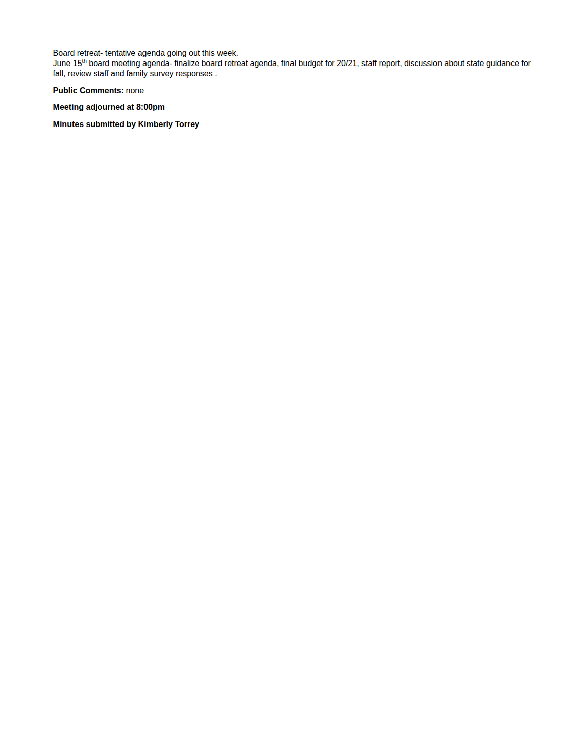Board retreat- tentative agenda going out this week.
June 15th board meeting agenda- finalize board retreat agenda, final budget for 20/21, staff report, discussion about state guidance for fall, review staff and family survey responses .
Public Comments: none
Meeting adjourned at 8:00pm
Minutes submitted by Kimberly Torrey